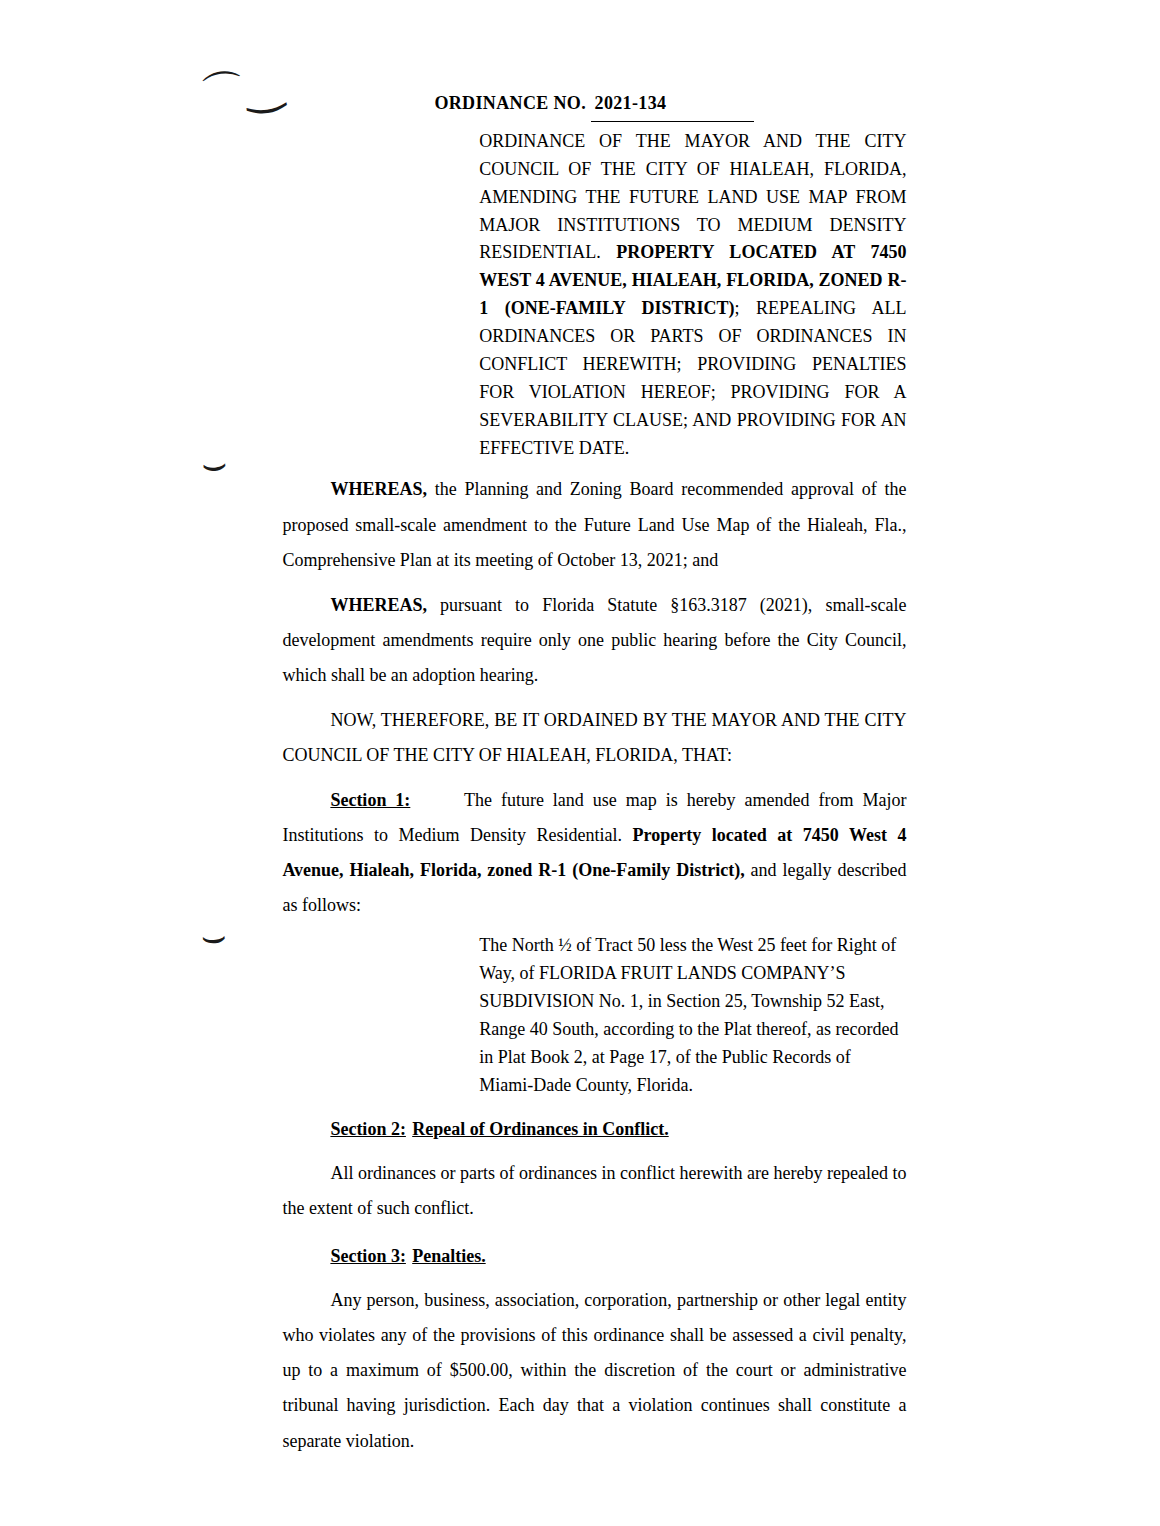‿ ⌣ ⌣
ORDINANCE NO. 2021‑134
ORDINANCE OF THE MAYOR AND THE CITY COUNCIL OF THE CITY OF HIALEAH, FLORIDA, AMENDING THE FUTURE LAND USE MAP FROM MAJOR INSTITUTIONS TO MEDIUM DENSITY RESIDENTIAL. PROPERTY LOCATED AT 7450 WEST 4 AVENUE, HIALEAH, FLORIDA, ZONED R-1 (ONE-FAMILY DISTRICT); REPEALING ALL ORDINANCES OR PARTS OF ORDINANCES IN CONFLICT HEREWITH; PROVIDING PENALTIES FOR VIOLATION HEREOF; PROVIDING FOR A SEVERABILITY CLAUSE; AND PROVIDING FOR AN EFFECTIVE DATE.
WHEREAS, the Planning and Zoning Board recommended approval of the proposed small-scale amendment to the Future Land Use Map of the Hialeah, Fla., Comprehensive Plan at its meeting of October 13, 2021; and
WHEREAS, pursuant to Florida Statute §163.3187 (2021), small-scale development amendments require only one public hearing before the City Council, which shall be an adoption hearing.
NOW, THEREFORE, BE IT ORDAINED BY THE MAYOR AND THE CITY COUNCIL OF THE CITY OF HIALEAH, FLORIDA, THAT:
Section 1: The future land use map is hereby amended from Major Institutions to Medium Density Residential. Property located at 7450 West 4 Avenue, Hialeah, Florida, zoned R-1 (One-Family District), and legally described as follows:
The North ½ of Tract 50 less the West 25 feet for Right of Way, of FLORIDA FRUIT LANDS COMPANY’S SUBDIVISION No. 1, in Section 25, Township 52 East, Range 40 South, according to the Plat thereof, as recorded in Plat Book 2, at Page 17, of the Public Records of Miami-Dade County, Florida.
Section 2: Repeal of Ordinances in Conflict.
All ordinances or parts of ordinances in conflict herewith are hereby repealed to the extent of such conflict.
Section 3: Penalties.
Any person, business, association, corporation, partnership or other legal entity who violates any of the provisions of this ordinance shall be assessed a civil penalty, up to a maximum of $500.00, within the discretion of the court or administrative tribunal having jurisdiction. Each day that a violation continues shall constitute a separate violation.